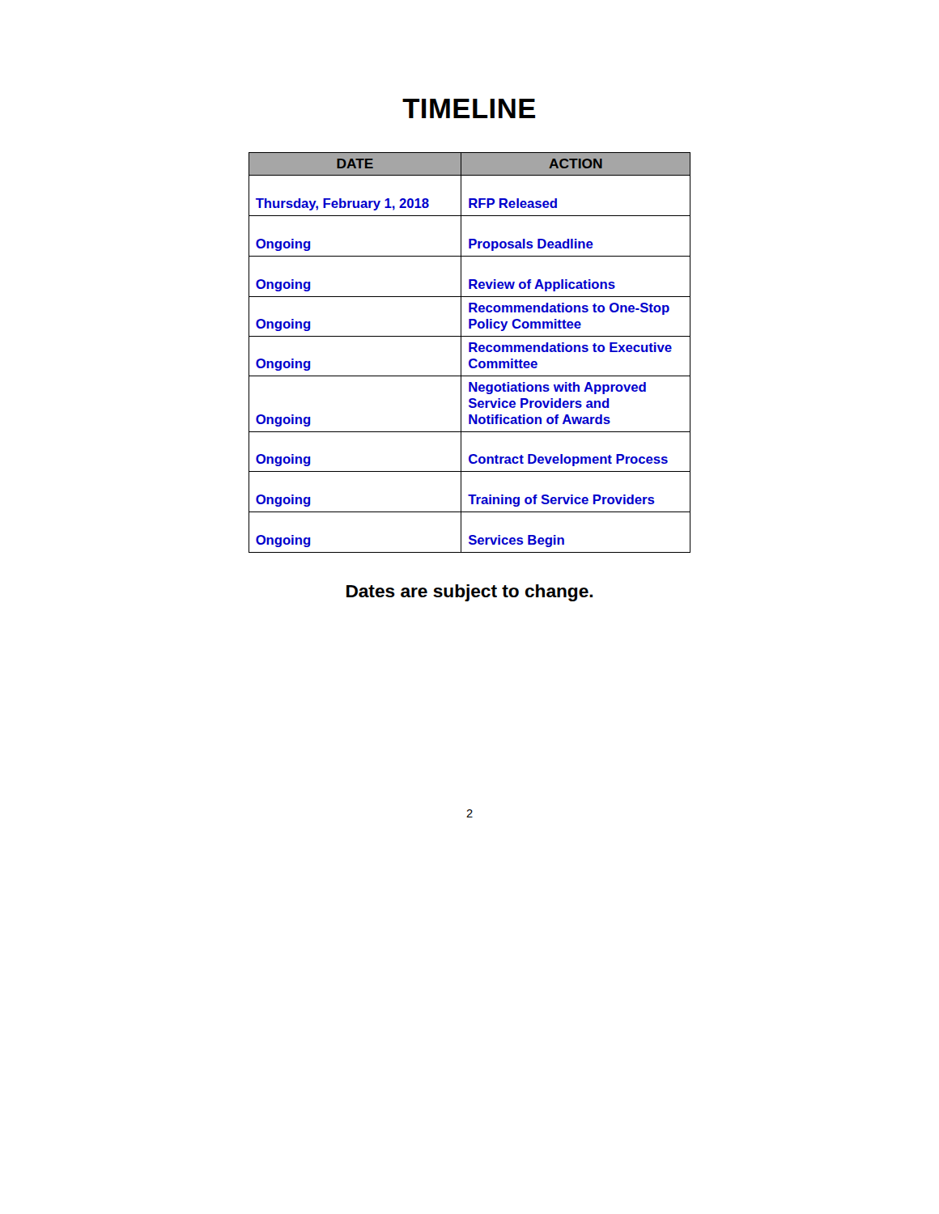TIMELINE
| DATE | ACTION |
| --- | --- |
| Thursday, February 1, 2018 | RFP Released |
| Ongoing | Proposals Deadline |
| Ongoing | Review of Applications |
| Ongoing | Recommendations to One-Stop Policy Committee |
| Ongoing | Recommendations to Executive Committee |
| Ongoing | Negotiations with Approved Service Providers and Notification of Awards |
| Ongoing | Contract Development Process |
| Ongoing | Training of Service Providers |
| Ongoing | Services Begin |
Dates are subject to change.
2